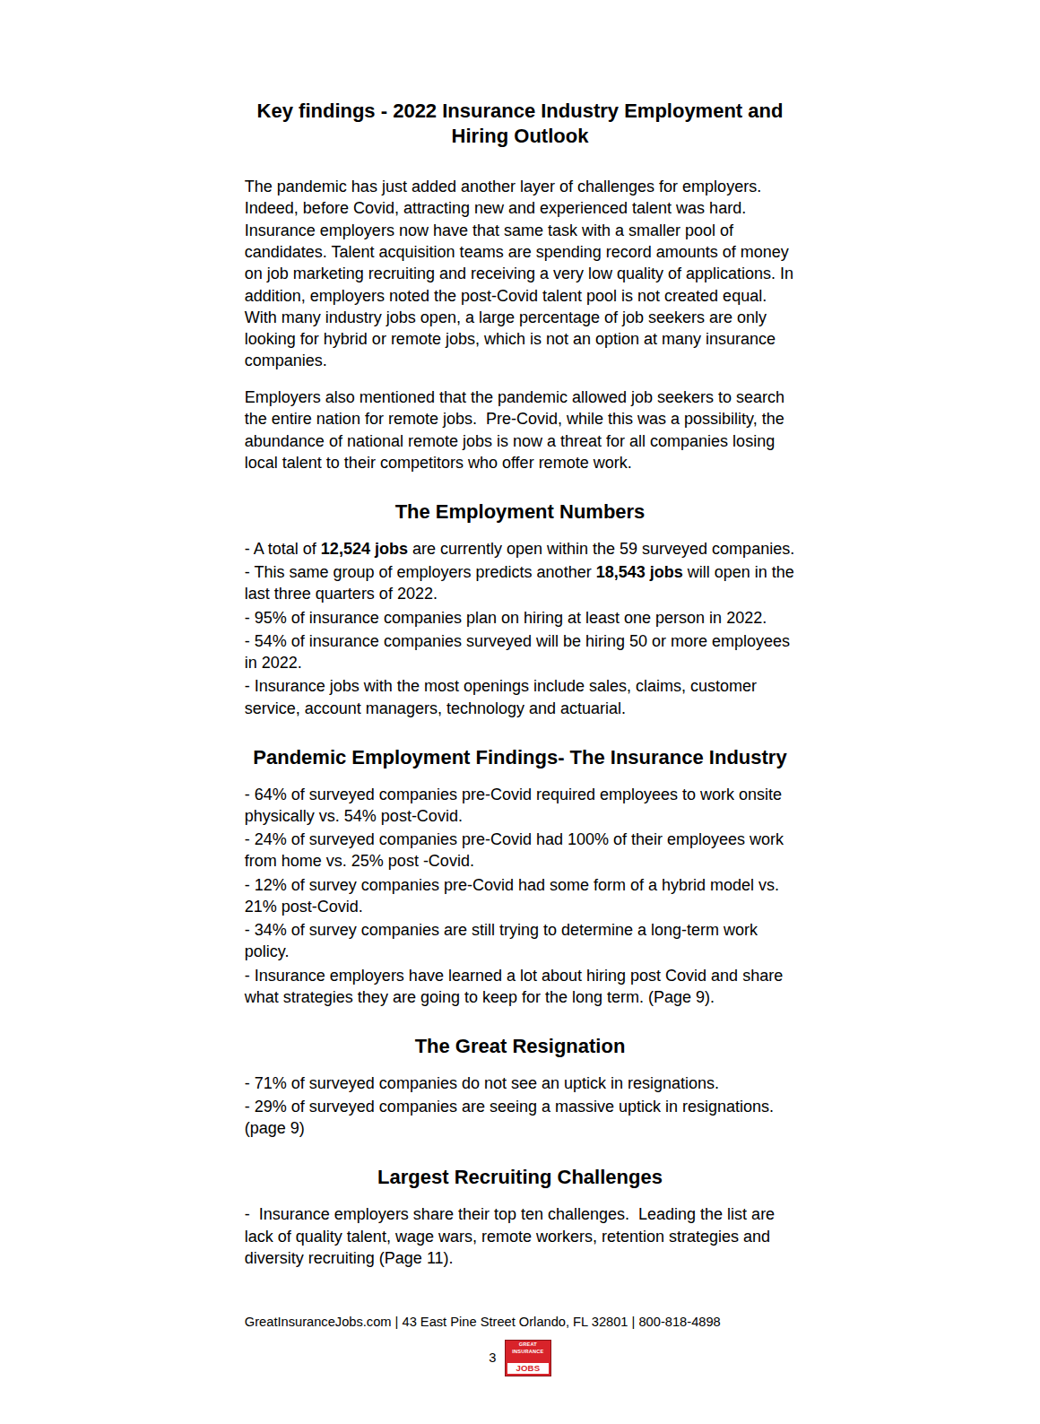Key findings - 2022 Insurance Industry Employment and Hiring Outlook
The pandemic has just added another layer of challenges for employers. Indeed, before Covid, attracting new and experienced talent was hard. Insurance employers now have that same task with a smaller pool of candidates. Talent acquisition teams are spending record amounts of money on job marketing recruiting and receiving a very low quality of applications. In addition, employers noted the post-Covid talent pool is not created equal. With many industry jobs open, a large percentage of job seekers are only looking for hybrid or remote jobs, which is not an option at many insurance companies.
Employers also mentioned that the pandemic allowed job seekers to search the entire nation for remote jobs. Pre-Covid, while this was a possibility, the abundance of national remote jobs is now a threat for all companies losing local talent to their competitors who offer remote work.
The Employment Numbers
- A total of 12,524 jobs are currently open within the 59 surveyed companies.
- This same group of employers predicts another 18,543 jobs will open in the last three quarters of 2022.
- 95% of insurance companies plan on hiring at least one person in 2022.
- 54% of insurance companies surveyed will be hiring 50 or more employees in 2022.
- Insurance jobs with the most openings include sales, claims, customer service, account managers, technology and actuarial.
Pandemic Employment Findings- The Insurance Industry
- 64% of surveyed companies pre-Covid required employees to work onsite physically vs. 54% post-Covid.
- 24% of surveyed companies pre-Covid had 100% of their employees work from home vs. 25% post -Covid.
- 12% of survey companies pre-Covid had some form of a hybrid model vs. 21% post-Covid.
- 34% of survey companies are still trying to determine a long-term work policy.
- Insurance employers have learned a lot about hiring post Covid and share what strategies they are going to keep for the long term. (Page 9).
The Great Resignation
- 71% of surveyed companies do not see an uptick in resignations.
- 29% of surveyed companies are seeing a massive uptick in resignations. (page 9)
Largest Recruiting Challenges
- Insurance employers share their top ten challenges. Leading the list are lack of quality talent, wage wars, remote workers, retention strategies and diversity recruiting (Page 11).
GreatInsuranceJobs.com | 43 East Pine Street Orlando, FL 32801 | 800-818-4898
3 GREAT INSURANCE JOBS